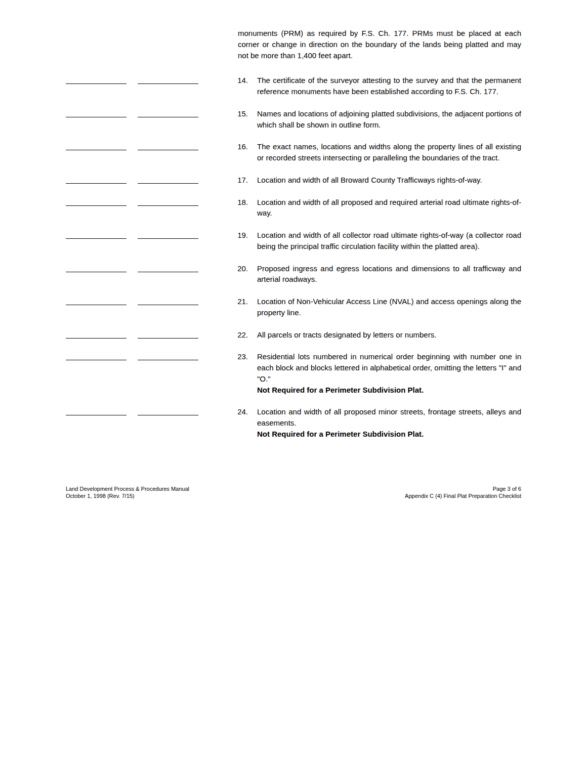monuments (PRM) as required by F.S. Ch. 177. PRMs must be placed at each corner or change in direction on the boundary of the lands being platted and may not be more than 1,400 feet apart.
14.
The certificate of the surveyor attesting to the survey and that the permanent reference monuments have been established according to F.S. Ch. 177.
15.
Names and locations of adjoining platted subdivisions, the adjacent portions of which shall be shown in outline form.
16.
The exact names, locations and widths along the property lines of all existing or recorded streets intersecting or paralleling the boundaries of the tract.
17.
Location and width of all Broward County Trafficways rights-of-way.
18.
Location and width of all proposed and required arterial road ultimate rights-of-way.
19.
Location and width of all collector road ultimate rights-of-way (a collector road being the principal traffic circulation facility within the platted area).
20.
Proposed ingress and egress locations and dimensions to all trafficway and arterial roadways.
21.
Location of Non-Vehicular Access Line (NVAL) and access openings along the property line.
22.
All parcels or tracts designated by letters or numbers.
23.
Residential lots numbered in numerical order beginning with number one in each block and blocks lettered in alphabetical order, omitting the letters "I" and "O." Not Required for a Perimeter Subdivision Plat.
24.
Location and width of all proposed minor streets, frontage streets, alleys and easements. Not Required for a Perimeter Subdivision Plat.
Land Development Process & Procedures Manual
October 1, 1998 (Rev. 7/15)
Page 3 of 6
Appendix C (4) Final Plat Preparation Checklist